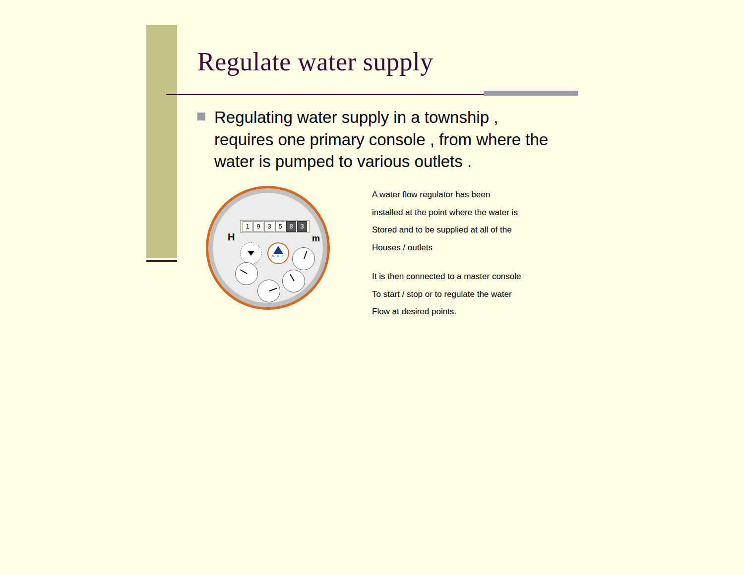Regulate water supply
Regulating water supply in a township , requires one primary console , from where the water is pumped to various outlets .
193583
H
m
N S T
A water flow regulator has been
installed at the point where the water is
Stored and to be supplied at all of the
Houses / outlets
It is then connected to a master console
To start / stop or to regulate the water
Flow at desired points.